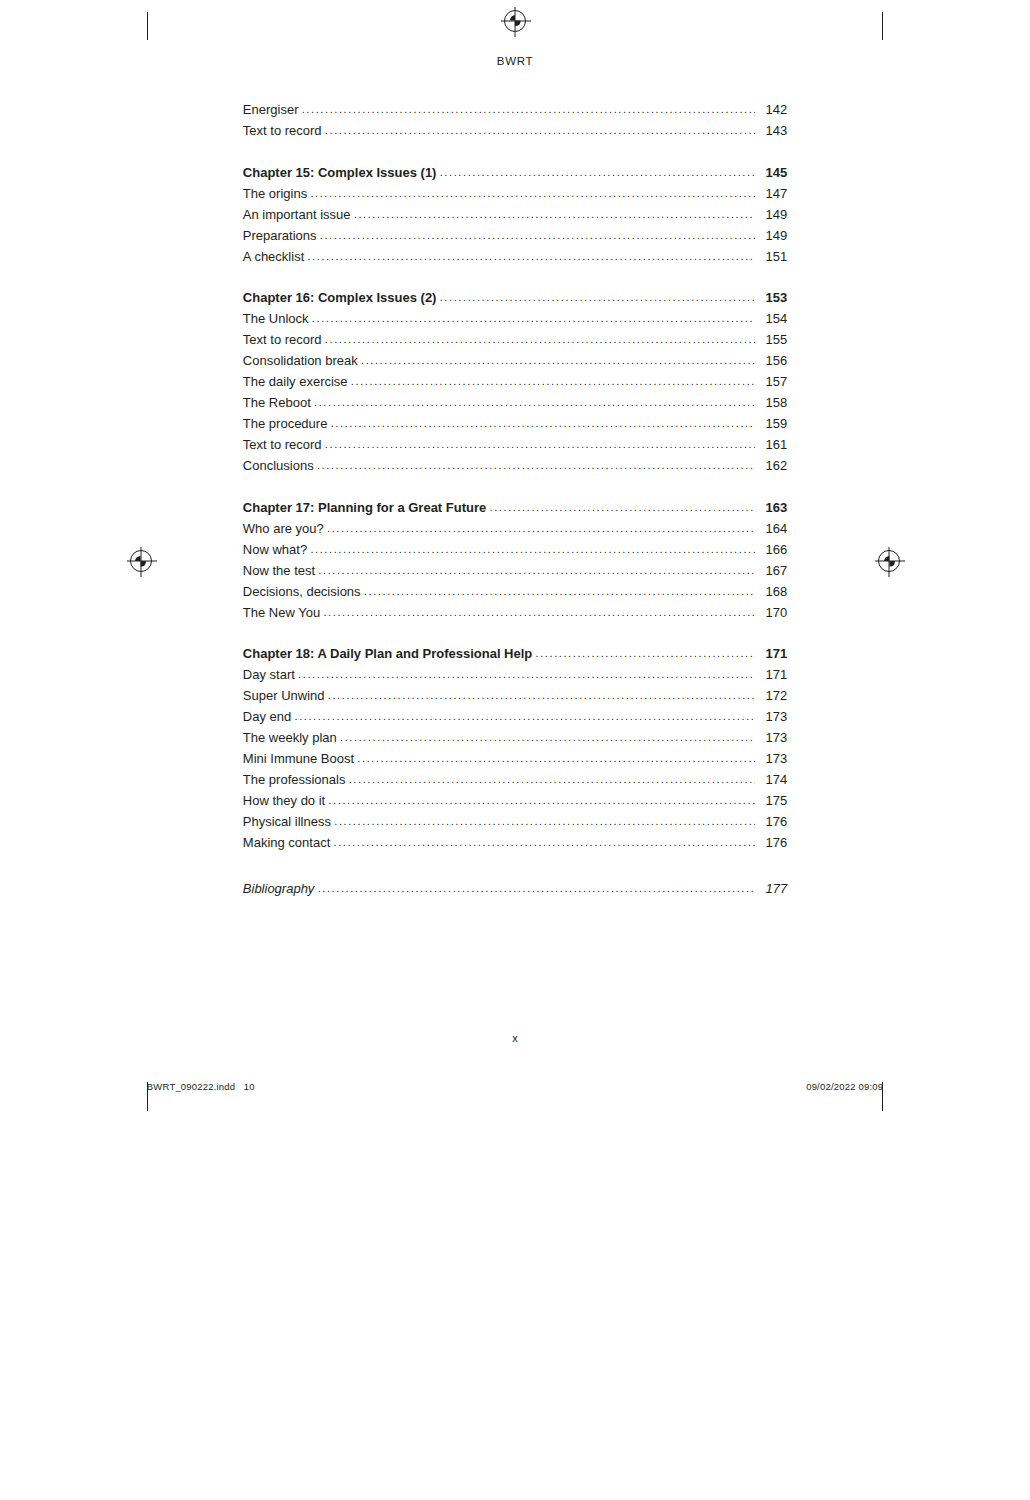BWRT
Energiser................................................................................................................................. 142
Text to record................................................................................................................................. 143
Chapter 15: Complex Issues (1)................................................................................................................................. 145
The origins................................................................................................................................. 147
An important issue................................................................................................................................. 149
Preparations................................................................................................................................. 149
A checklist................................................................................................................................. 151
Chapter 16: Complex Issues (2)................................................................................................................................. 153
The Unlock................................................................................................................................. 154
Text to record................................................................................................................................. 155
Consolidation break................................................................................................................................. 156
The daily exercise................................................................................................................................. 157
The Reboot................................................................................................................................. 158
The procedure................................................................................................................................. 159
Text to record................................................................................................................................. 161
Conclusions................................................................................................................................. 162
Chapter 17: Planning for a Great Future................................................................................................................................. 163
Who are you?................................................................................................................................. 164
Now what?................................................................................................................................. 166
Now the test................................................................................................................................. 167
Decisions, decisions................................................................................................................................. 168
The New You................................................................................................................................. 170
Chapter 18: A Daily Plan and Professional Help................................................................................................................................. 171
Day start................................................................................................................................. 171
Super Unwind................................................................................................................................. 172
Day end................................................................................................................................. 173
The weekly plan................................................................................................................................. 173
Mini Immune Boost................................................................................................................................. 173
The professionals................................................................................................................................. 174
How they do it................................................................................................................................. 175
Physical illness................................................................................................................................. 176
Making contact................................................................................................................................. 176
Bibliography................................................................................................................................. 177
x
BWRT_090222.indd 10 09/02/2022 09:09